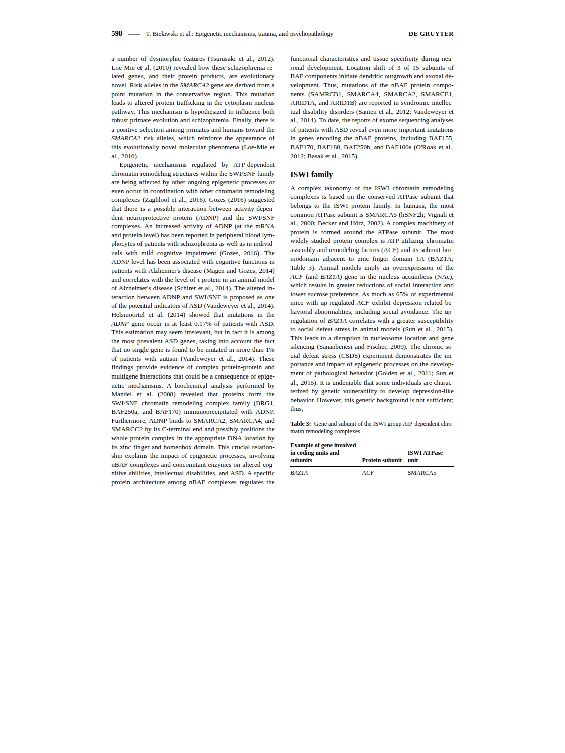598 —— T. Bielawski et al.: Epigenetic mechanisms, trauma, and psychopathology
DE GRUYTER
a number of dysmorphic features (Tsurusaki et al., 2012). Loe-Mie et al. (2010) revealed how these schizophrenia-related genes, and their protein products, are evolutionary novel. Risk alleles in the SMARCA2 gene are derived from a point mutation in the conservative region. This mutation leads to altered protein trafficking in the cytoplasm-nucleus pathway. This mechanism is hypothesized to influence both robust primate evolution and schizophrenia. Finally, there is a positive selection among primates and humans toward the SMARCA2 risk alleles, which reinforce the appearance of this evolutionally novel molecular phenomena (Loe-Mie et al., 2010).
Epigenetic mechanisms regulated by ATP-dependent chromatin remodeling structures within the SWI/SNF family are being affected by other ongoing epigenetic processes or even occur in coordination with other chromatin remodeling complexes (Zaghlool et al., 2016). Gozes (2016) suggested that there is a possible interaction between activity-dependent neuroprotective protein (ADNP) and the SWI/SNF complexes. An increased activity of ADNP (at the mRNA and protein level) has been reported in peripheral blood lymphocytes of patients with schizophrenia as well as in individuals with mild cognitive impairment (Gozes, 2016). The ADNP level has been associated with cognitive functions in patients with Alzheimer's disease (Magen and Gozes, 2014) and correlates with the level of τ protein in an animal model of Alzheimer's disease (Schirer et al., 2014). The altered interaction between ADNP and SWI/SNF is proposed as one of the potential indicators of ASD (Vandeweyer et al., 2014). Helsmoortel et al. (2014) showed that mutations in the ADNP gene occur in at least 0.17% of patients with ASD. This estimation may seem irrelevant, but in fact it is among the most prevalent ASD genes, taking into account the fact that no single gene is found to be mutated in more than 1% of patients with autism (Vandeweyer et al., 2014). These findings provide evidence of complex protein-protein and multigene interactions that could be a consequence of epigenetic mechanisms. A biochemical analysis performed by Mandel et al. (2008) revealed that proteins form the SWI/SNF chromatin remodeling complex family (BRG1, BAF250a, and BAF170) immunoprecipitated with ADNP. Furthermore, ADNP binds to SMARCA2, SMARCA4, and SMARCC2 by its C-terminal end and possibly positions the whole protein complex in the appropriate DNA location by its zinc finger and homeobox domain. This crucial relationship explains the impact of epigenetic processes, involving nBAF complexes and concomitant enzymes on altered cognitive abilities, intellectual disabilities, and ASD. A specific protein architecture among nBAF complexes regulates the functional characteristics and tissue specificity during neuronal development. Location shift of 3 of 15 subunits of BAF components initiate dendritic outgrowth and axonal development. Thus, mutations of the nBAF protein components (SAMRCB1, SMARCA4, SMARCA2, SMARCE1, ARID1A, and ARID1B) are reported in syndromic intellectual disability disorders (Santen et al., 2012; Vandeweyer et al., 2014). To date, the reports of exome sequencing analyses of patients with ASD reveal even more important mutations in genes encoding the nBAF proteins, including BAF155, BAF170, BAF180, BAF250b, and BAF100a (O'Roak et al., 2012; Basak et al., 2015).
ISWI family
A complex taxonomy of the ISWI chromatin remodeling complexes is based on the conserved ATPase subunit that belongs to the ISWI protein family. In humans, the most common ATPase subunit is SMARCA5 (hSNF2h; Vignali et al., 2000; Becker and Hörz, 2002). A complex machinery of protein is formed around the ATPase subunit. The most widely studied protein complex is ATP-utilizing chromatin assembly and remodeling factors (ACF) and its subunit bromodomain adjacent to zinc finger domain 1A (BAZ1A; Table 3). Animal models imply an overexpression of the ACF (and BAZ1A) gene in the nucleus accumbens (NAc), which results in greater reductions of social interaction and lower sucrose preference. As much as 65% of experimental mice with up-regulated ACF exhibit depression-related behavioral abnormalities, including social avoidance. The up-regulation of BAZ1A correlates with a greater susceptibility to social defeat stress in animal models (Sun et al., 2015). This leads to a disruption in nucleosome location and gene silencing (Sananbenesi and Fischer, 2009). The chronic social defeat stress (CSDS) experiment demonstrates the importance and impact of epigenetic processes on the development of pathological behavior (Golden et al., 2011; Sun et al., 2015). It is undeniable that some individuals are characterized by genetic vulnerability to develop depression-like behavior. However, this genetic background is not sufficient; thus,
Table 3: Gene and subunit of the ISWI group AIP-dependent chromatin remodeling complexes.
| Example of gene involved in coding units and subunits | Protein subunit | ISWI ATPase unit |
| --- | --- | --- |
| BAZ1A | ACF | SMARCA5 |